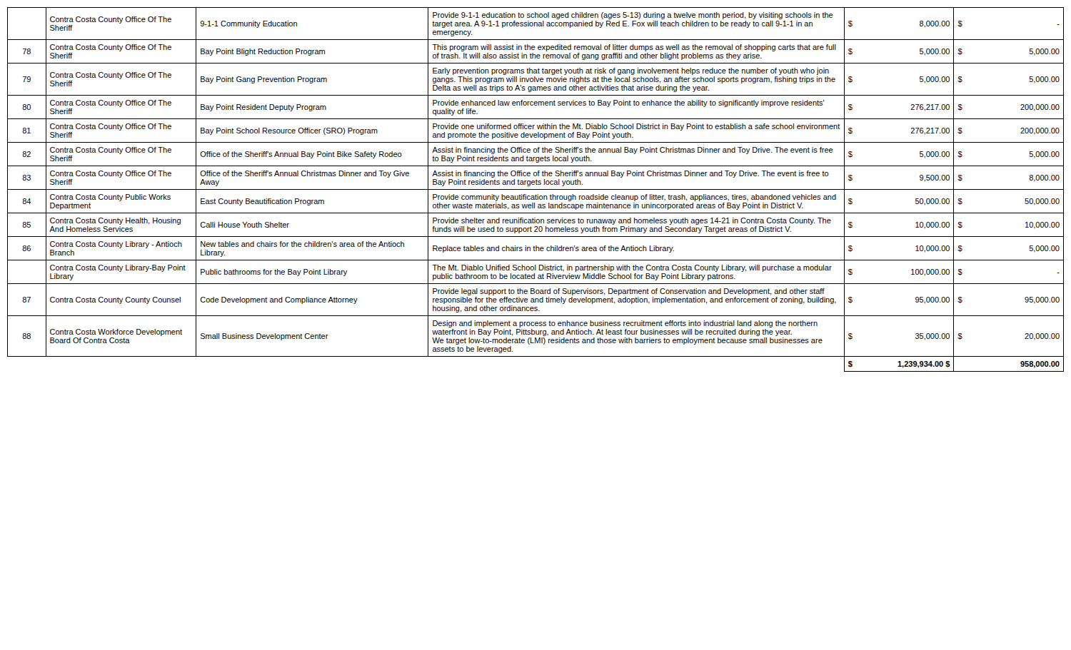| | Contra Costa County Office Of The Sheriff | 9-1-1 Community Education | Provide 9-1-1 education to school aged children (ages 5-13) during a twelve month period, by visiting schools in the target area. A 9-1-1 professional accompanied by Red E. Fox will teach children to be ready to call 9-1-1 in an emergency. | $ 8,000.00 | $ - |
| 78 | Contra Costa County Office Of The Sheriff | Bay Point Blight Reduction Program | This program will assist in the expedited removal of litter dumps as well as the removal of shopping carts that are full of trash. It will also assist in the removal of gang graffiti and other blight problems as they arise. | $ 5,000.00 | $ 5,000.00 |
| 79 | Contra Costa County Office Of The Sheriff | Bay Point Gang Prevention Program | Early prevention programs that target youth at risk of gang involvement helps reduce the number of youth who join gangs. This program will involve movie nights at the local schools, an after school sports program, fishing trips in the Delta as well as trips to A's games and other activities that arise during the year. | $ 5,000.00 | $ 5,000.00 |
| 80 | Contra Costa County Office Of The Sheriff | Bay Point Resident Deputy Program | Provide enhanced law enforcement services to Bay Point to enhance the ability to significantly improve residents' quality of life. | $ 276,217.00 | $ 200,000.00 |
| 81 | Contra Costa County Office Of The Sheriff | Bay Point School Resource Officer (SRO) Program | Provide one uniformed officer within the Mt. Diablo School District in Bay Point to establish a safe school environment and promote the positive development of Bay Point youth. | $ 276,217.00 | $ 200,000.00 |
| 82 | Contra Costa County Office Of The Sheriff | Office of the Sheriff's Annual Bay Point Bike Safety Rodeo | Assist in financing the Office of the Sheriff's the annual Bay Point Christmas Dinner and Toy Drive. The event is free to Bay Point residents and targets local youth. | $ 5,000.00 | $ 5,000.00 |
| 83 | Contra Costa County Office Of The Sheriff | Office of the Sheriff's Annual Christmas Dinner and Toy Give Away | Assist in financing the Office of the Sheriff's annual Bay Point Christmas Dinner and Toy Drive. The event is free to Bay Point residents and targets local youth. | $ 9,500.00 | $ 8,000.00 |
| 84 | Contra Costa County Public Works Department | East County Beautification Program | Provide community beautification through roadside cleanup of litter, trash, appliances, tires, abandoned vehicles and other waste materials, as well as landscape maintenance in unincorporated areas of Bay Point in District V. | $ 50,000.00 | $ 50,000.00 |
| 85 | Contra Costa County Health, Housing And Homeless Services | Calli House Youth Shelter | Provide shelter and reunification services to runaway and homeless youth ages 14-21 in Contra Costa County. The funds will be used to support 20 homeless youth from Primary and Secondary Target areas of District V. | $ 10,000.00 | $ 10,000.00 |
| 86 | Contra Costa County Library - Antioch Branch | New tables and chairs for the children's area of the Antioch Library. | Replace tables and chairs in the children's area of the Antioch Library. | $ 10,000.00 | $ 5,000.00 |
| | Contra Costa County Library-Bay Point Library | Public bathrooms for the Bay Point Library | The Mt. Diablo Unified School District, in partnership with the Contra Costa County Library, will purchase a modular public bathroom to be located at Riverview Middle School for Bay Point Library patrons. | $ 100,000.00 | $ - |
| 87 | Contra Costa County County Counsel | Code Development and Compliance Attorney | Provide legal support to the Board of Supervisors, Department of Conservation and Development, and other staff responsible for the effective and timely development, adoption, implementation, and enforcement of zoning, building, housing, and other ordinances. | $ 95,000.00 | $ 95,000.00 |
| 88 | Contra Costa Workforce Development Board Of Contra Costa | Small Business Development Center | Design and implement a process to enhance business recruitment efforts into industrial land along the northern waterfront in Bay Point, Pittsburg, and Antioch. At least four businesses will be recruited during the year. We target low-to-moderate (LMI) residents and those with barriers to employment because small businesses are assets to be leveraged. | $ 35,000.00 | $ 20,000.00 |
| | | | | $ 1,239,934.00 $ | 958,000.00 |